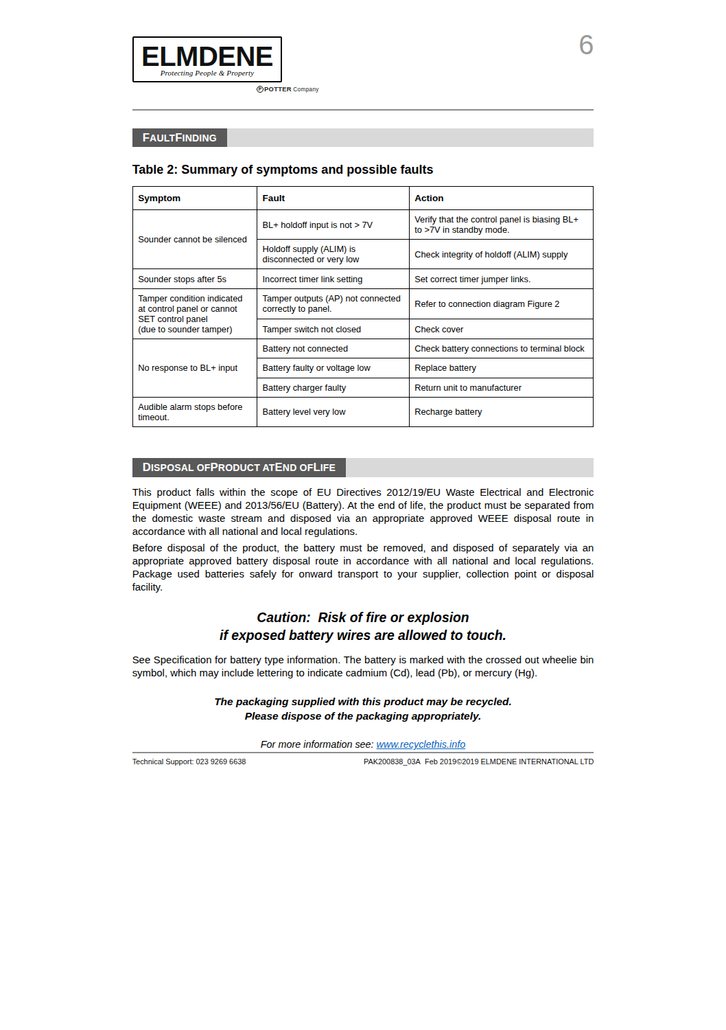ELMDENE
Protecting People & Property
PPOTTER Company
6
FAULT FINDING
Table 2: Summary of symptoms and possible faults
| Symptom | Fault | Action |
| --- | --- | --- |
| Sounder cannot be silenced | BL+ holdoff input is not > 7V | Verify that the control panel is biasing BL+ to >7V in standby mode. |
| Holdoff supply (ALIM) is disconnected or very low | Check integrity of holdoff (ALIM) supply |
| Sounder stops after 5s | Incorrect timer link setting | Set correct timer jumper links. |
| Tamper condition indicated at control panel or cannot SET control panel (due to sounder tamper) | Tamper outputs (AP) not connected correctly to panel. | Refer to connection diagram Figure 2 |
| Tamper switch not closed | Check cover |
| No response to BL+ input | Battery not connected | Check battery connections to terminal block |
| Battery faulty or voltage low | Replace battery |
| Battery charger faulty | Return unit to manufacturer |
| Audible alarm stops before timeout. | Battery level very low | Recharge battery |
DISPOSAL OF PRODUCT AT END OF LIFE
This product falls within the scope of EU Directives 2012/19/EU Waste Electrical and Electronic Equipment (WEEE) and 2013/56/EU (Battery). At the end of life, the product must be separated from the domestic waste stream and disposed via an appropriate approved WEEE disposal route in accordance with all national and local regulations.
Before disposal of the product, the battery must be removed, and disposed of separately via an appropriate approved battery disposal route in accordance with all national and local regulations. Package used batteries safely for onward transport to your supplier, collection point or disposal facility.
Caution: Risk of fire or explosion
if exposed battery wires are allowed to touch.
See Specification for battery type information. The battery is marked with the crossed out wheelie bin symbol, which may include lettering to indicate cadmium (Cd), lead (Pb), or mercury (Hg).
The packaging supplied with this product may be recycled.
Please dispose of the packaging appropriately.
For more information see: www.recyclethis.info
Technical Support: 023 9269 6638
PAK200838_03A Feb 2019
©2019 ELMDENE INTERNATIONAL LTD